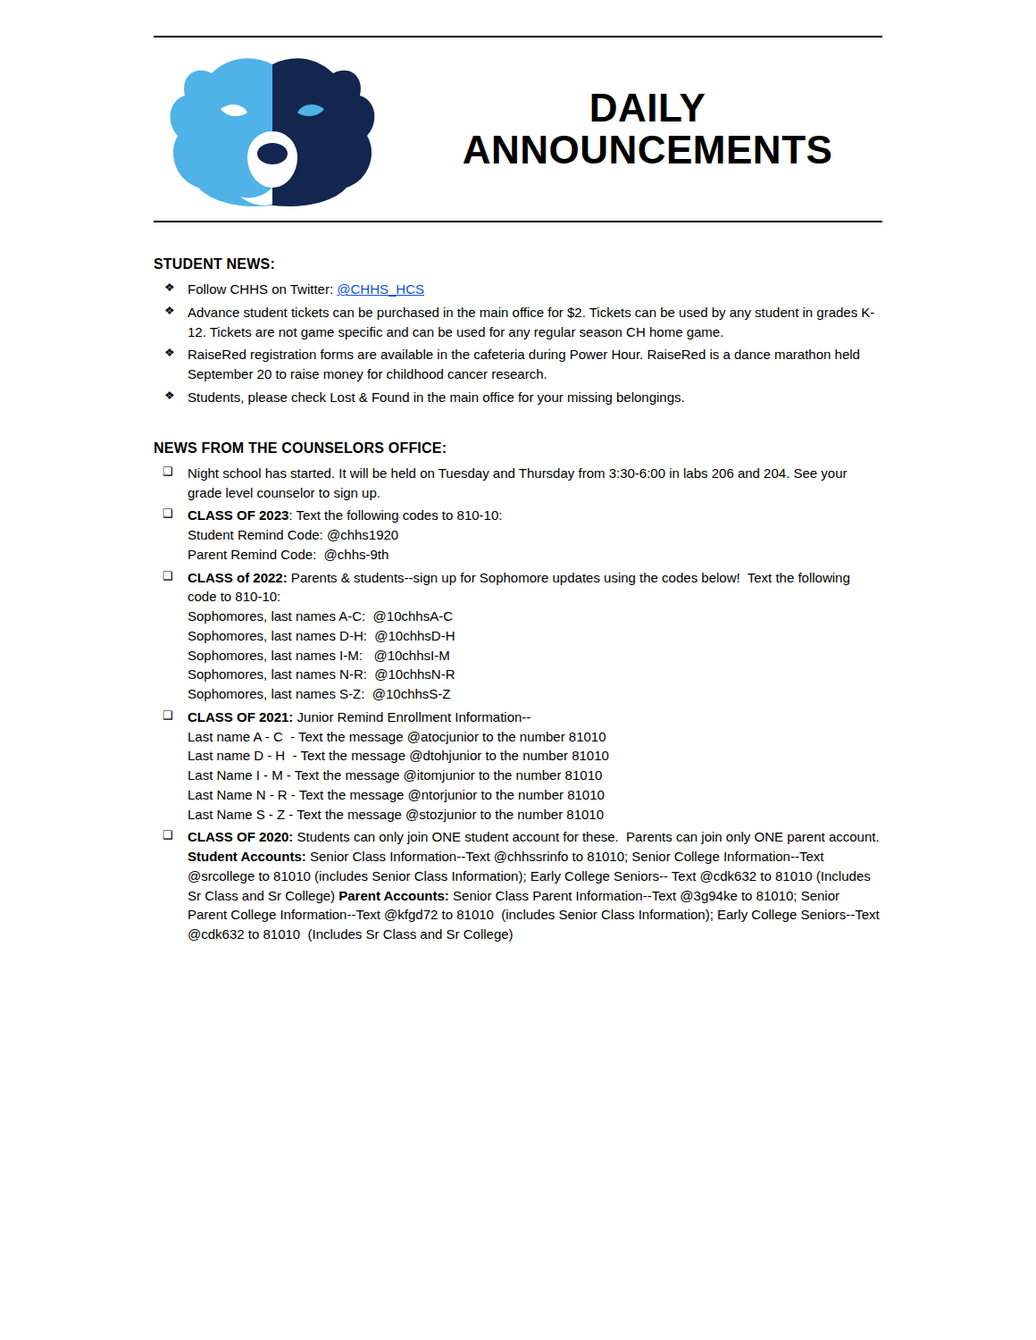DAILY
ANNOUNCEMENTS
STUDENT NEWS:
Follow CHHS on Twitter: @CHHS_HCS
Advance student tickets can be purchased in the main office for $2. Tickets can be used by any student in grades K-12. Tickets are not game specific and can be used for any regular season CH home game.
RaiseRed registration forms are available in the cafeteria during Power Hour. RaiseRed is a dance marathon held September 20 to raise money for childhood cancer research.
Students, please check Lost & Found in the main office for your missing belongings.
NEWS FROM THE COUNSELORS OFFICE:
Night school has started. It will be held on Tuesday and Thursday from 3:30-6:00 in labs 206 and 204. See your grade level counselor to sign up.
CLASS OF 2023: Text the following codes to 810-10: Student Remind Code: @chhs1920 Parent Remind Code: @chhs-9th
CLASS of 2022: Parents & students--sign up for Sophomore updates using the codes below! Text the following code to 810-10: Sophomores, last names A-C: @10chhsA-C Sophomores, last names D-H: @10chhsD-H Sophomores, last names I-M: @10chhsI-M Sophomores, last names N-R: @10chhsN-R Sophomores, last names S-Z: @10chhsS-Z
CLASS OF 2021: Junior Remind Enrollment Information-- Last name A - C - Text the message @atocjunior to the number 81010 Last name D - H - Text the message @dtohjunior to the number 81010 Last Name I - M - Text the message @itomjunior to the number 81010 Last Name N - R - Text the message @ntorjunior to the number 81010 Last Name S - Z - Text the message @stozjunior to the number 81010
CLASS OF 2020: Students can only join ONE student account for these. Parents can join only ONE parent account. Student Accounts: Senior Class Information--Text @chhssrinfo to 81010; Senior College Information--Text @srcollege to 81010 (includes Senior Class Information); Early College Seniors-- Text @cdk632 to 81010 (Includes Sr Class and Sr College) Parent Accounts: Senior Class Parent Information--Text @3g94ke to 81010; Senior Parent College Information--Text @kfgd72 to 81010 (includes Senior Class Information); Early College Seniors--Text @cdk632 to 81010 (Includes Sr Class and Sr College)